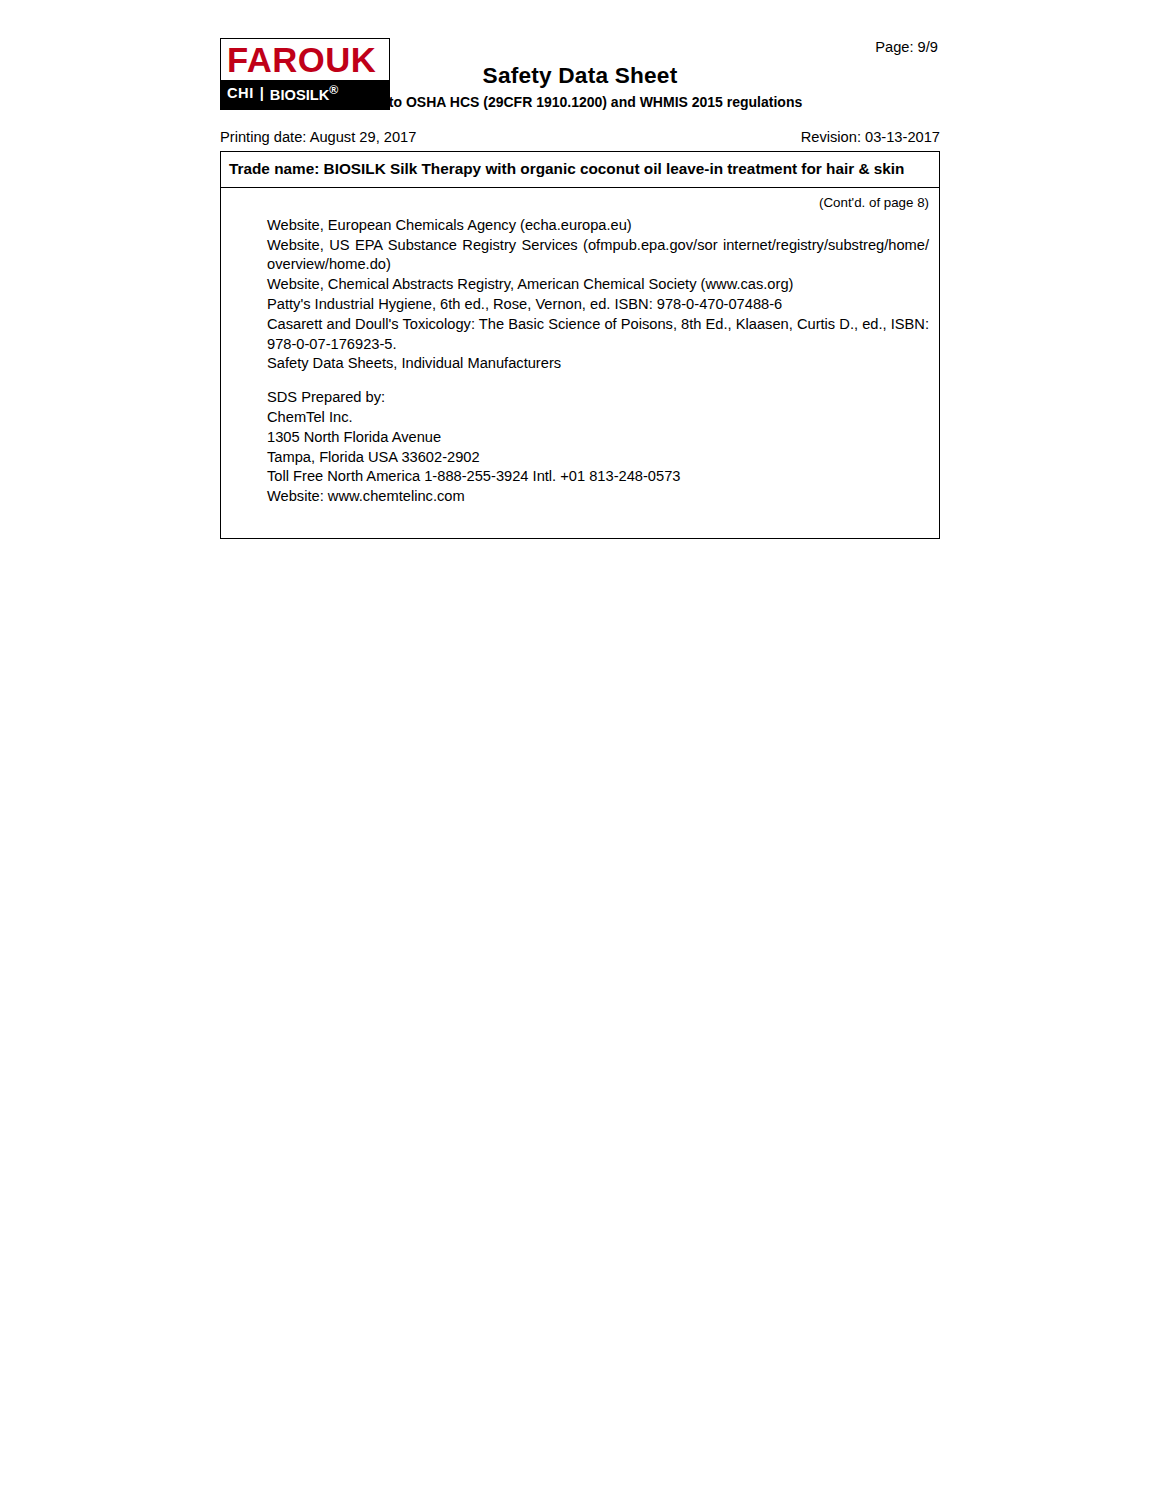FAROUK
CHI|BIOSILK®
Page: 9/9
Safety Data Sheet
acc. to OSHA HCS (29CFR 1910.1200) and WHMIS 2015 regulations
Printing date: August 29, 2017 Revision: 03-13-2017
Trade name: BIOSILK Silk Therapy with organic coconut oil leave-in treatment for hair & skin
(Cont'd. of page 8)
Website, European Chemicals Agency (echa.europa.eu)
Website, US EPA Substance Registry Services (ofmpub.epa.gov/sor internet/registry/substreg/home/ overview/home.do)
Website, Chemical Abstracts Registry, American Chemical Society (www.cas.org)
Patty's Industrial Hygiene, 6th ed., Rose, Vernon, ed. ISBN: 978-0-470-07488-6
Casarett and Doull's Toxicology: The Basic Science of Poisons, 8th Ed., Klaasen, Curtis D., ed., ISBN: 978-0-07-176923-5.
Safety Data Sheets, Individual Manufacturers
SDS Prepared by:
ChemTel Inc.
1305 North Florida Avenue
Tampa, Florida USA 33602-2902
Toll Free North America 1-888-255-3924 Intl. +01 813-248-0573
Website: www.chemtelinc.com